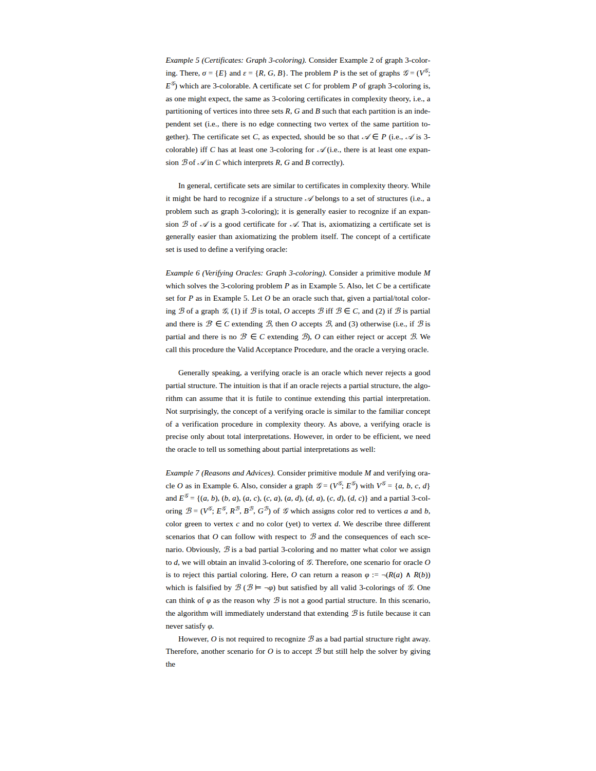Example 5 (Certificates: Graph 3-coloring). Consider Example 2 of graph 3-coloring. There, σ = {E} and ε = {R, G, B}. The problem P is the set of graphs 𝒢 = (V𝒢; E𝒢) which are 3-colorable. A certificate set C for problem P of graph 3-coloring is, as one might expect, the same as 3-coloring certificates in complexity theory, i.e., a partitioning of vertices into three sets R, G and B such that each partition is an independent set (i.e., there is no edge connecting two vertex of the same partition together). The certificate set C, as expected, should be so that 𝒜 ∈ P (i.e., 𝒜 is 3-colorable) iff C has at least one 3-coloring for 𝒜 (i.e., there is at least one expansion ℬ of 𝒜 in C which interprets R, G and B correctly).
In general, certificate sets are similar to certificates in complexity theory. While it might be hard to recognize if a structure 𝒜 belongs to a set of structures (i.e., a problem such as graph 3-coloring); it is generally easier to recognize if an expansion ℬ of 𝒜 is a good certificate for 𝒜. That is, axiomatizing a certificate set is generally easier than axiomatizing the problem itself. The concept of a certificate set is used to define a verifying oracle:
Example 6 (Verifying Oracles: Graph 3-coloring). Consider a primitive module M which solves the 3-coloring problem P as in Example 5. Also, let C be a certificate set for P as in Example 5. Let O be an oracle such that, given a partial/total coloring ℬ of a graph 𝒢, (1) if ℬ is total, O accepts ℬ iff ℬ ∈ C, and (2) if ℬ is partial and there is ℬ′ ∈ C extending ℬ, then O accepts ℬ, and (3) otherwise (i.e., if ℬ is partial and there is no ℬ′ ∈ C extending ℬ), O can either reject or accept ℬ. We call this procedure the Valid Acceptance Procedure, and the oracle a verying oracle.
Generally speaking, a verifying oracle is an oracle which never rejects a good partial structure. The intuition is that if an oracle rejects a partial structure, the algorithm can assume that it is futile to continue extending this partial interpretation. Not surprisingly, the concept of a verifying oracle is similar to the familiar concept of a verification procedure in complexity theory. As above, a verifying oracle is precise only about total interpretations. However, in order to be efficient, we need the oracle to tell us something about partial interpretations as well:
Example 7 (Reasons and Advices). Consider primitive module M and verifying oracle O as in Example 6. Also, consider a graph 𝒢 = (V𝒢; E𝒢) with V𝒢 = {a, b, c, d} and E𝒢 = {(a, b), (b, a), (a, c), (c, a), (a, d), (d, a), (c, d), (d, c)} and a partial 3-coloring ℬ = (V𝒢; E𝒢, Rℬ, Bℬ, Gℬ) of 𝒢 which assigns color red to vertices a and b, color green to vertex c and no color (yet) to vertex d. We describe three different scenarios that O can follow with respect to ℬ and the consequences of each scenario. Obviously, ℬ is a bad partial 3-coloring and no matter what color we assign to d, we will obtain an invalid 3-coloring of 𝒢. Therefore, one scenario for oracle O is to reject this partial coloring. Here, O can return a reason φ := ¬(R(a) ∧ R(b)) which is falsified by ℬ (ℬ ⊨ ¬φ) but satisfied by all valid 3-colorings of 𝒢. One can think of φ as the reason why ℬ is not a good partial structure. In this scenario, the algorithm will immediately understand that extending ℬ is futile because it can never satisfy φ.
However, O is not required to recognize ℬ as a bad partial structure right away. Therefore, another scenario for O is to accept ℬ but still help the solver by giving the